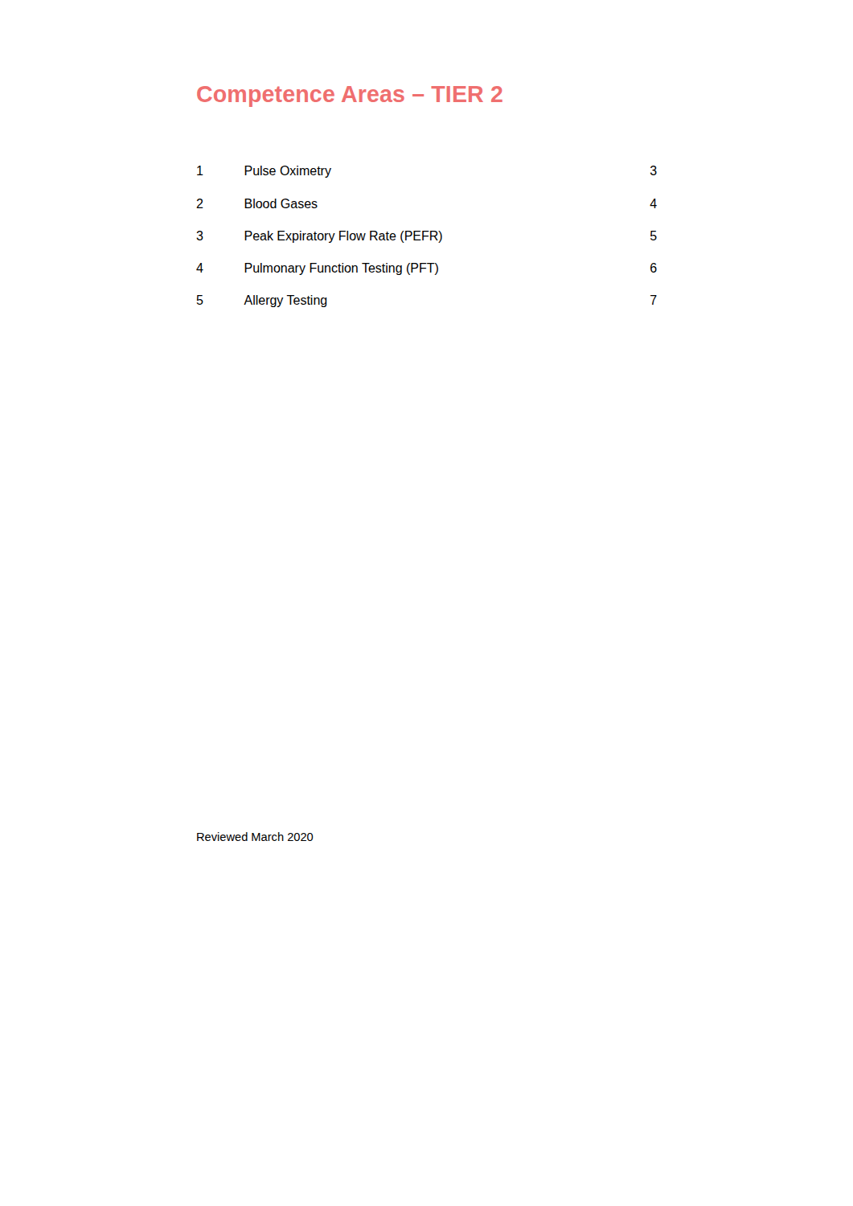Competence Areas – TIER 2
| 1 | Pulse Oximetry | 3 |
| 2 | Blood Gases | 4 |
| 3 | Peak Expiratory Flow Rate (PEFR) | 5 |
| 4 | Pulmonary Function Testing (PFT) | 6 |
| 5 | Allergy Testing | 7 |
Reviewed March 2020